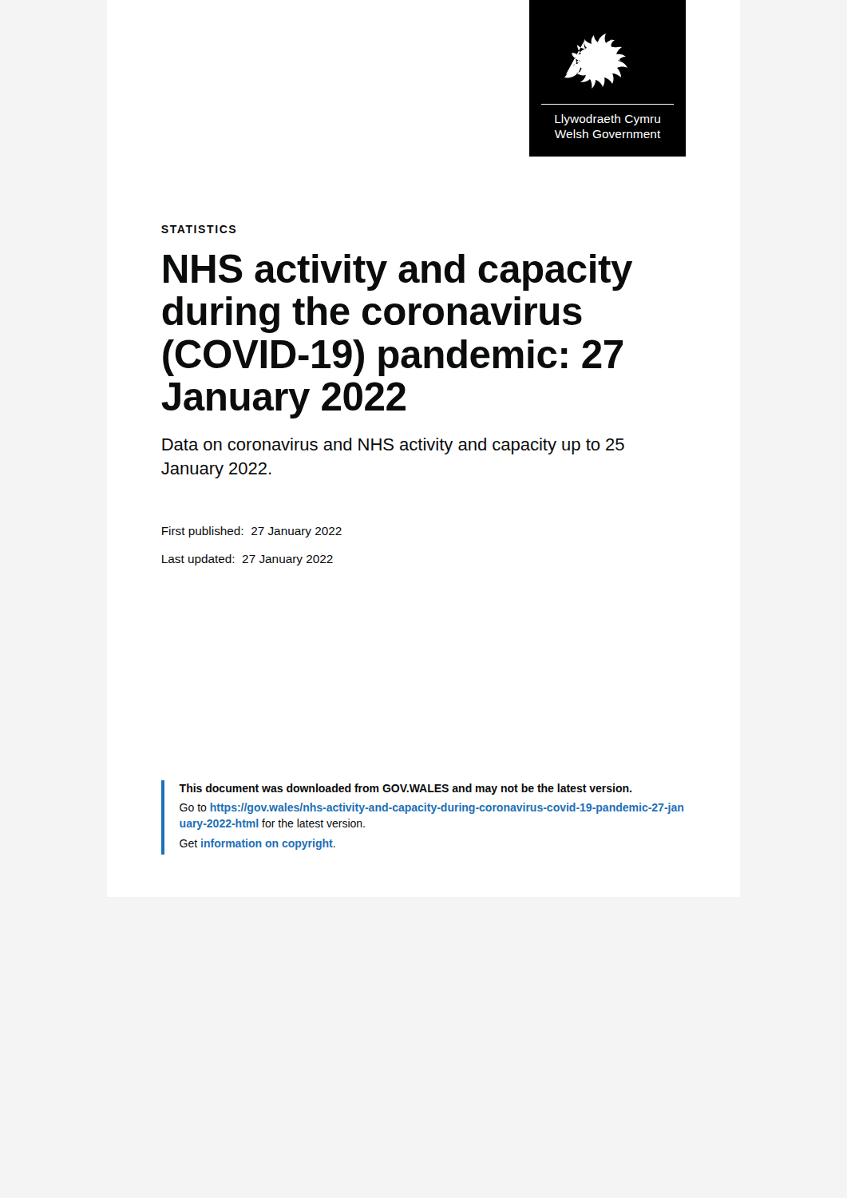Llywodraeth Cymru
Welsh Government
STATISTICS
NHS activity and capacity during the coronavirus (COVID-19) pandemic: 27 January 2022
Data on coronavirus and NHS activity and capacity up to 25 January 2022.
First published: 27 January 2022
Last updated: 27 January 2022
This document was downloaded from GOV.WALES and may not be the latest version.
Go to https://gov.wales/nhs-activity-and-capacity-during-coronavirus-covid-19-pandemic-27-january-2022-html for the latest version.
Get information on copyright.